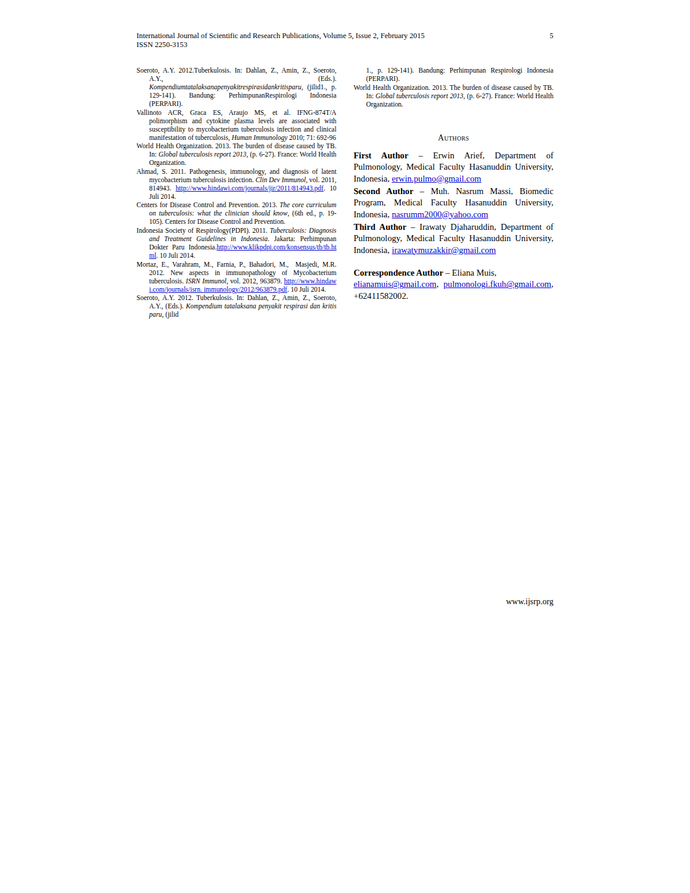International Journal of Scientific and Research Publications, Volume 5, Issue 2, February 2015
ISSN 2250-3153
5
Soeroto, A.Y. 2012.Tuberkulosis. In: Dahlan, Z., Amin, Z., Soeroto, A.Y., (Eds.). Kompendiumtatalaksanapenyakitrespirasidankritisparu, (jilid1., p. 129-141). Bandung: PerhimpunanRespirologi Indonesia (PERPARI).
Vallinoto ACR, Graca ES, Araujo MS, et al. IFNG-874T/A polimorphism and cytokine plasma levels are associated with susceptibility to mycobacterium tuberculosis infection and clinical manifestation of tuberculosis, Human Immunology 2010; 71: 692-96
World Health Organization. 2013. The burden of disease caused by TB. In: Global tuberculosis report 2013, (p. 6-27). France: World Health Organization.
Ahmad, S. 2011. Pathogenesis, immunology, and diagnosis of latent mycobacterium tuberculosis infection. Clin Dev Immunol, vol. 2011, 814943. http://www.hindawi.com/journals/jir/2011/814943.pdf. 10 Juli 2014.
Centers for Disease Control and Prevention. 2013. The core curriculum on tuberculosis: what the clinician should know, (6th ed., p. 19-105). Centers for Disease Control and Prevention.
Indonesia Society of Respirology(PDPI). 2011. Tuberculosis: Diagnosis and Treatment Guidelines in Indonesia. Jakarta: Perhimpunan Dokter Paru Indonesia.http://www.klikpdpi.com/konsensus/tb/tb.html. 10 Juli 2014.
Mortaz, E., Varahram, M., Farnia, P., Bahadori, M., Masjedi, M.R. 2012. New aspects in immunopathology of Mycobacterium tuberculosis. ISRN Immunol, vol. 2012, 963879. http://www.hindawi.com/journals/isrn. immunology/2012/963879.pdf. 10 Juli 2014.
Soeroto, A.Y. 2012. Tuberkulosis. In: Dahlan, Z., Amin, Z., Soeroto, A.Y., (Eds.). Kompendium tatalaksana penyakit respirasi dan kritis paru, (jilid
1., p. 129-141). Bandung: Perhimpunan Respirologi Indonesia (PERPARI).
World Health Organization. 2013. The burden of disease caused by TB. In: Global tuberculosis report 2013, (p. 6-27). France: World Health Organization.
Authors
First Author – Erwin Arief, Department of Pulmonology, Medical Faculty Hasanuddin University, Indonesia, erwin.pulmo@gmail.com
Second Author – Muh. Nasrum Massi, Biomedic Program, Medical Faculty Hasanuddin University, Indonesia, nasrumm2000@yahoo.com
Third Author – Irawaty Djaharuddin, Department of Pulmonology, Medical Faculty Hasanuddin University, Indonesia, irawatymuzakkir@gmail.com
Correspondence Author – Eliana Muis,
elianamuis@gmail.com, pulmonologi.fkuh@gmail.com, +62411582002.
www.ijsrp.org